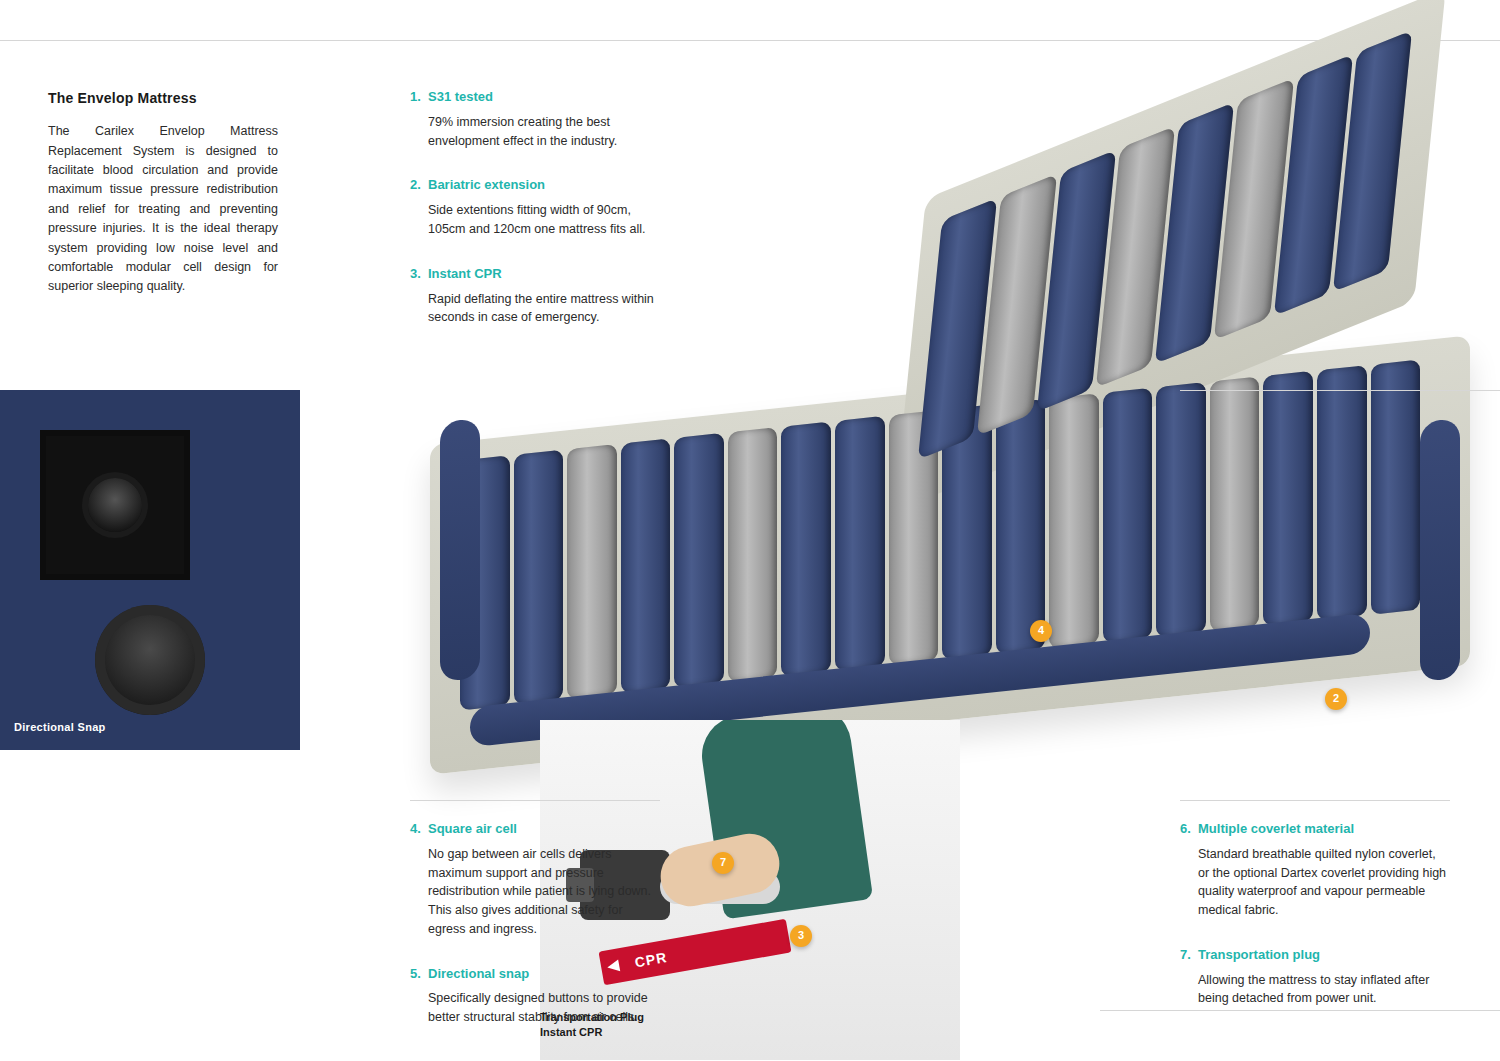The Envelop Mattress
The Carilex Envelop Mattress Replacement System is designed to facilitate blood circulation and provide maximum tissue pressure redistribution and relief for treating and preventing pressure injuries. It is the ideal therapy system providing low noise level and comfortable modular cell design for superior sleeping quality.
1. S31 tested
79% immersion creating the best envelopment effect in the industry.
2. Bariatric extension
Side extentions fitting width of 90cm, 105cm and 120cm one mattress fits all.
3. Instant CPR
Rapid deflating the entire mattress within seconds in case of emergency.
Directional Snap
4
2
CPR
7
3
Transportation Plug
Instant CPR
4. Square air cell
No gap between air cells delivers maximum support and pressure redistribution while patient is lying down. This also gives additional safety for egress and ingress.
5. Directional snap
Specifically designed buttons to provide better structural stability from air cells.
6. Multiple coverlet material
Standard breathable quilted nylon coverlet, or the optional Dartex coverlet providing high quality waterproof and vapour permeable medical fabric.
7. Transportation plug
Allowing the mattress to stay inflated after being detached from power unit.